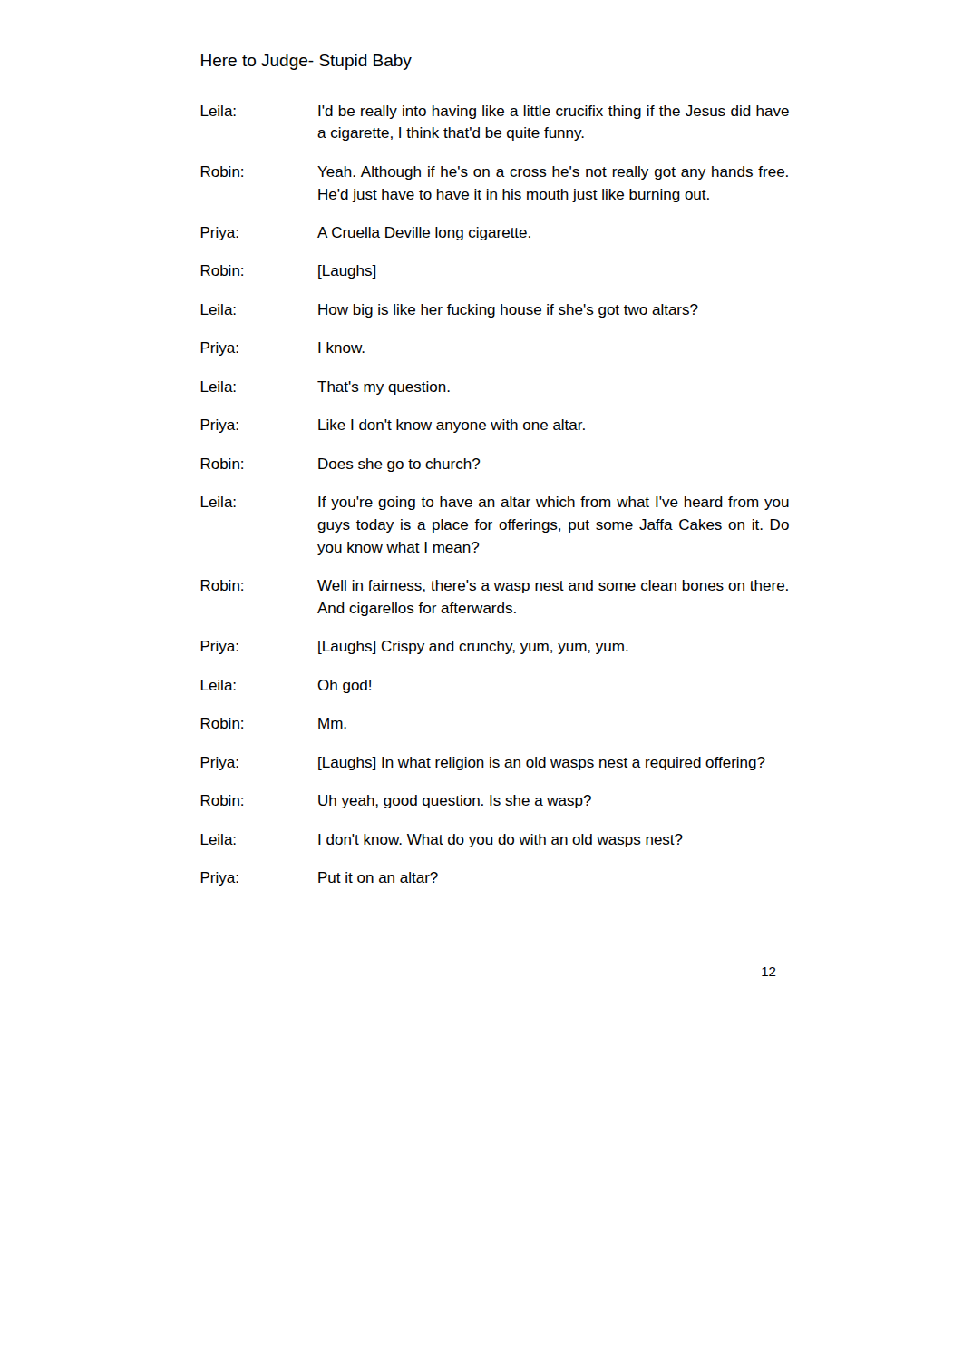Here to Judge- Stupid Baby
| Leila: | I'd be really into having like a little crucifix thing if the Jesus did have a cigarette, I think that'd be quite funny. |
| Robin: | Yeah. Although if he's on a cross he's not really got any hands free. He'd just have to have it in his mouth just like burning out. |
| Priya: | A Cruella Deville long cigarette. |
| Robin: | [Laughs] |
| Leila: | How big is like her fucking house if she's got two altars? |
| Priya: | I know. |
| Leila: | That's my question. |
| Priya: | Like I don't know anyone with one altar. |
| Robin: | Does she go to church? |
| Leila: | If you're going to have an altar which from what I've heard from you guys today is a place for offerings, put some Jaffa Cakes on it. Do you know what I mean? |
| Robin: | Well in fairness, there's a wasp nest and some clean bones on there. And cigarellos for afterwards. |
| Priya: | [Laughs] Crispy and crunchy, yum, yum, yum. |
| Leila: | Oh god! |
| Robin: | Mm. |
| Priya: | [Laughs] In what religion is an old wasps nest a required offering? |
| Robin: | Uh yeah, good question. Is she a wasp? |
| Leila: | I don't know. What do you do with an old wasps nest? |
| Priya: | Put it on an altar? |
12